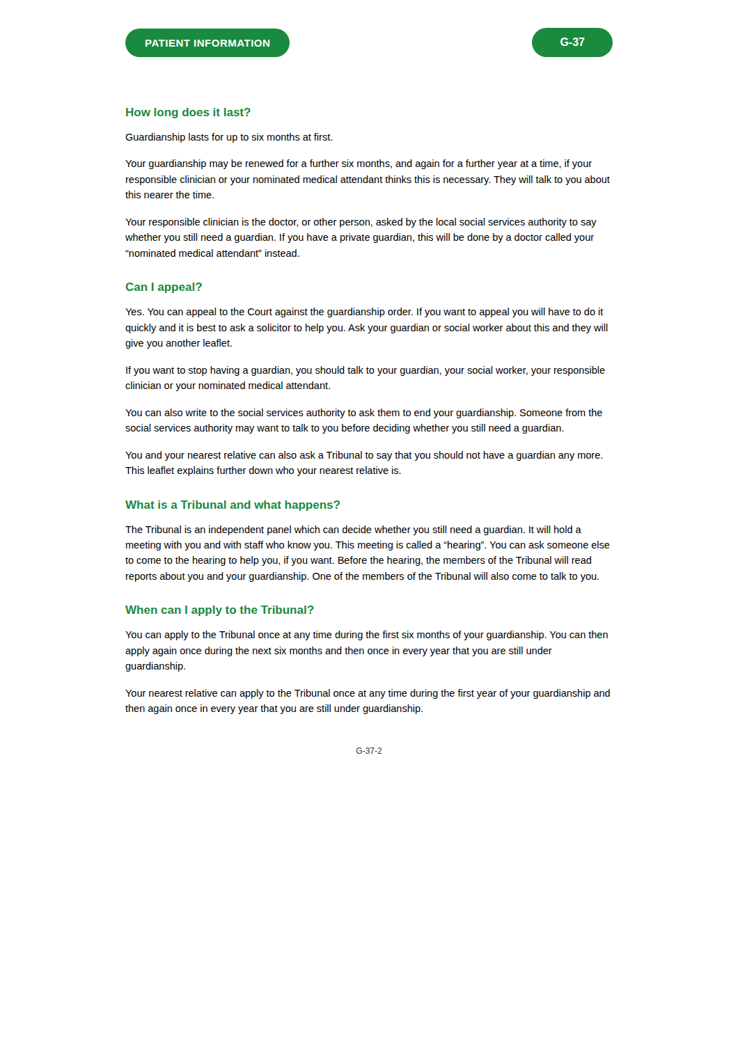PATIENT INFORMATION G-37
How long does it last?
Guardianship lasts for up to six months at first.
Your guardianship may be renewed for a further six months, and again for a further year at a time, if your responsible clinician or your nominated medical attendant thinks this is necessary. They will talk to you about this nearer the time.
Your responsible clinician is the doctor, or other person, asked by the local social services authority to say whether you still need a guardian. If you have a private guardian, this will be done by a doctor called your “nominated medical attendant” instead.
Can I appeal?
Yes. You can appeal to the Court against the guardianship order. If you want to appeal you will have to do it quickly and it is best to ask a solicitor to help you. Ask your guardian or social worker about this and they will give you another leaflet.
If you want to stop having a guardian, you should talk to your guardian, your social worker, your responsible clinician or your nominated medical attendant.
You can also write to the social services authority to ask them to end your guardianship. Someone from the social services authority may want to talk to you before deciding whether you still need a guardian.
You and your nearest relative can also ask a Tribunal to say that you should not have a guardian any more. This leaflet explains further down who your nearest relative is.
What is a Tribunal and what happens?
The Tribunal is an independent panel which can decide whether you still need a guardian. It will hold a meeting with you and with staff who know you. This meeting is called a “hearing”. You can ask someone else to come to the hearing to help you, if you want. Before the hearing, the members of the Tribunal will read reports about you and your guardianship. One of the members of the Tribunal will also come to talk to you.
When can I apply to the Tribunal?
You can apply to the Tribunal once at any time during the first six months of your guardianship. You can then apply again once during the next six months and then once in every year that you are still under guardianship.
Your nearest relative can apply to the Tribunal once at any time during the first year of your guardianship and then again once in every year that you are still under guardianship.
G-37-2